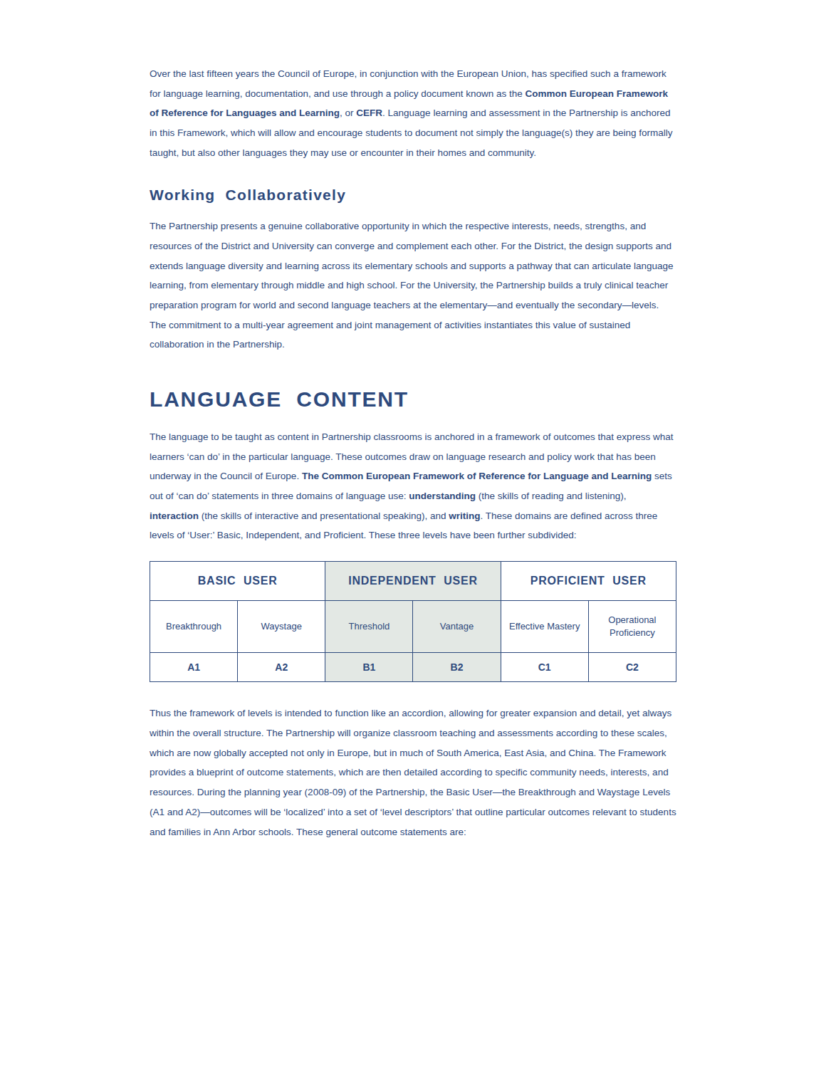Over the last fifteen years the Council of Europe, in conjunction with the European Union, has specified such a framework for language learning, documentation, and use through a policy document known as the Common European Framework of Reference for Languages and Learning, or CEFR. Language learning and assessment in the Partnership is anchored in this Framework, which will allow and encourage students to document not simply the language(s) they are being formally taught, but also other languages they may use or encounter in their homes and community.
Working Collaboratively
The Partnership presents a genuine collaborative opportunity in which the respective interests, needs, strengths, and resources of the District and University can converge and complement each other. For the District, the design supports and extends language diversity and learning across its elementary schools and supports a pathway that can articulate language learning, from elementary through middle and high school. For the University, the Partnership builds a truly clinical teacher preparation program for world and second language teachers at the elementary—and eventually the secondary—levels. The commitment to a multi-year agreement and joint management of activities instantiates this value of sustained collaboration in the Partnership.
LANGUAGE CONTENT
The language to be taught as content in Partnership classrooms is anchored in a framework of outcomes that express what learners ‘can do’ in the particular language. These outcomes draw on language research and policy work that has been underway in the Council of Europe. The Common European Framework of Reference for Language and Learning sets out of ‘can do’ statements in three domains of language use: understanding (the skills of reading and listening), interaction (the skills of interactive and presentational speaking), and writing. These domains are defined across three levels of ‘User:’ Basic, Independent, and Proficient. These three levels have been further subdivided:
| BASIC USER | INDEPENDENT USER | PROFICIENT USER |
| --- | --- | --- |
| Breakthrough | Waystage | Threshold | Vantage | Effective Mastery | Operational Proficiency |
| A1 | A2 | B1 | B2 | C1 | C2 |
Thus the framework of levels is intended to function like an accordion, allowing for greater expansion and detail, yet always within the overall structure. The Partnership will organize classroom teaching and assessments according to these scales, which are now globally accepted not only in Europe, but in much of South America, East Asia, and China. The Framework provides a blueprint of outcome statements, which are then detailed according to specific community needs, interests, and resources. During the planning year (2008-09) of the Partnership, the Basic User—the Breakthrough and Waystage Levels (A1 and A2)—outcomes will be ‘localized’ into a set of ‘level descriptors’ that outline particular outcomes relevant to students and families in Ann Arbor schools. These general outcome statements are: